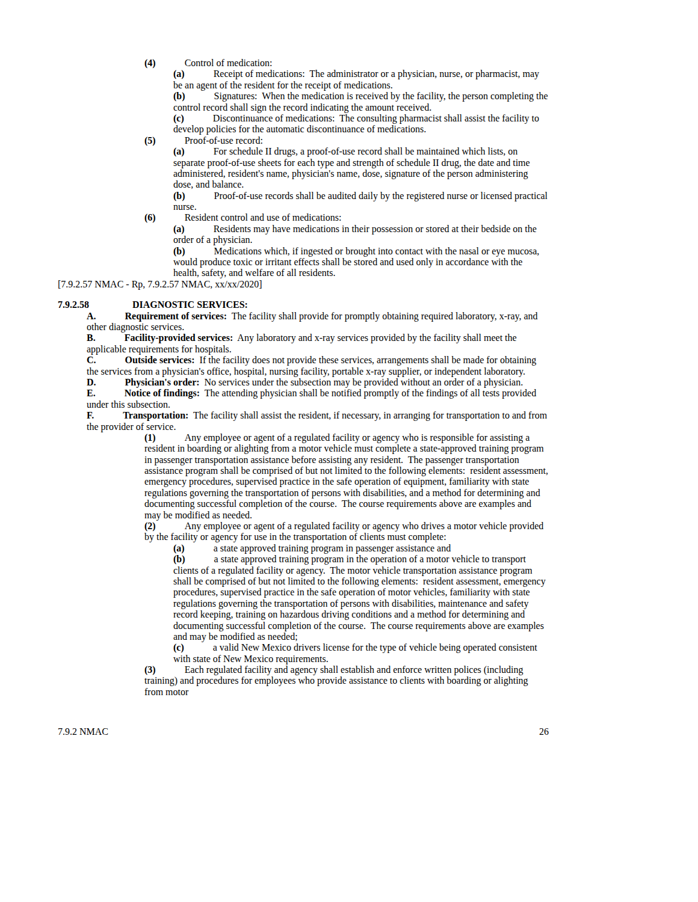(4) Control of medication:
(a) Receipt of medications: The administrator or a physician, nurse, or pharmacist, may be an agent of the resident for the receipt of medications.
(b) Signatures: When the medication is received by the facility, the person completing the control record shall sign the record indicating the amount received.
(c) Discontinuance of medications: The consulting pharmacist shall assist the facility to develop policies for the automatic discontinuance of medications.
(5) Proof-of-use record:
(a) For schedule II drugs, a proof-of-use record shall be maintained which lists, on separate proof-of-use sheets for each type and strength of schedule II drug, the date and time administered, resident's name, physician's name, dose, signature of the person administering dose, and balance.
(b) Proof-of-use records shall be audited daily by the registered nurse or licensed practical nurse.
(6) Resident control and use of medications:
(a) Residents may have medications in their possession or stored at their bedside on the order of a physician.
(b) Medications which, if ingested or brought into contact with the nasal or eye mucosa, would produce toxic or irritant effects shall be stored and used only in accordance with the health, safety, and welfare of all residents.
[7.9.2.57 NMAC - Rp, 7.9.2.57 NMAC, xx/xx/2020]
7.9.2.58 DIAGNOSTIC SERVICES:
A. Requirement of services: The facility shall provide for promptly obtaining required laboratory, x-ray, and other diagnostic services.
B. Facility-provided services: Any laboratory and x-ray services provided by the facility shall meet the applicable requirements for hospitals.
C. Outside services: If the facility does not provide these services, arrangements shall be made for obtaining the services from a physician's office, hospital, nursing facility, portable x-ray supplier, or independent laboratory.
D. Physician's order: No services under the subsection may be provided without an order of a physician.
E. Notice of findings: The attending physician shall be notified promptly of the findings of all tests provided under this subsection.
F. Transportation: The facility shall assist the resident, if necessary, in arranging for transportation to and from the provider of service.
(1) Any employee or agent of a regulated facility or agency who is responsible for assisting a resident in boarding or alighting from a motor vehicle must complete a state-approved training program in passenger transportation assistance before assisting any resident. The passenger transportation assistance program shall be comprised of but not limited to the following elements: resident assessment, emergency procedures, supervised practice in the safe operation of equipment, familiarity with state regulations governing the transportation of persons with disabilities, and a method for determining and documenting successful completion of the course. The course requirements above are examples and may be modified as needed.
(2) Any employee or agent of a regulated facility or agency who drives a motor vehicle provided by the facility or agency for use in the transportation of clients must complete:
(a) a state approved training program in passenger assistance and
(b) a state approved training program in the operation of a motor vehicle to transport clients of a regulated facility or agency. The motor vehicle transportation assistance program shall be comprised of but not limited to the following elements: resident assessment, emergency procedures, supervised practice in the safe operation of motor vehicles, familiarity with state regulations governing the transportation of persons with disabilities, maintenance and safety record keeping, training on hazardous driving conditions and a method for determining and documenting successful completion of the course. The course requirements above are examples and may be modified as needed;
(c) a valid New Mexico drivers license for the type of vehicle being operated consistent with state of New Mexico requirements.
(3) Each regulated facility and agency shall establish and enforce written polices (including training) and procedures for employees who provide assistance to clients with boarding or alighting from motor
7.9.2 NMAC 26